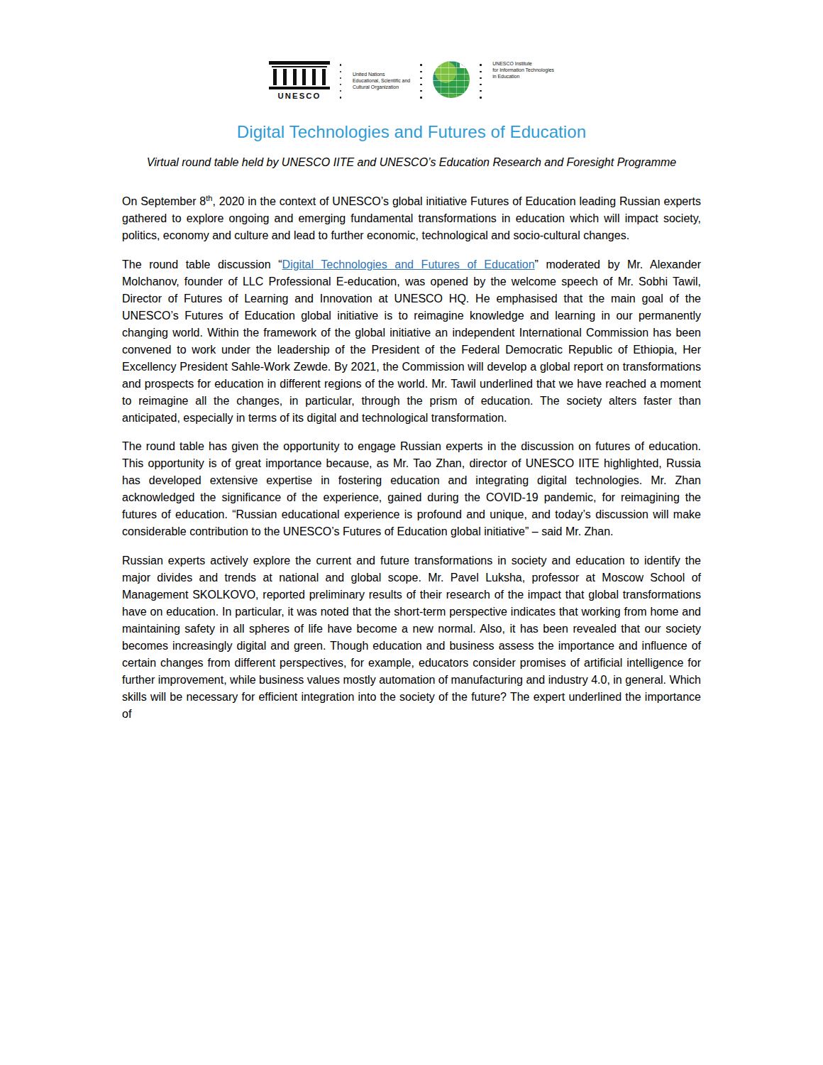UNESCO
United Nations
Educational, Scientific and
Cultural Organization
UNESCO Institute
for Information Technologies
in Education
Digital Technologies and Futures of Education
Virtual round table held by UNESCO IITE and UNESCO’s Education Research and Foresight Programme
On September 8th, 2020 in the context of UNESCO’s global initiative Futures of Education leading Russian experts gathered to explore ongoing and emerging fundamental transformations in education which will impact society, politics, economy and culture and lead to further economic, technological and socio-cultural changes.
The round table discussion “Digital Technologies and Futures of Education” moderated by Mr. Alexander Molchanov, founder of LLC Professional E-education, was opened by the welcome speech of Mr. Sobhi Tawil, Director of Futures of Learning and Innovation at UNESCO HQ. He emphasised that the main goal of the UNESCO’s Futures of Education global initiative is to reimagine knowledge and learning in our permanently changing world. Within the framework of the global initiative an independent International Commission has been convened to work under the leadership of the President of the Federal Democratic Republic of Ethiopia, Her Excellency President Sahle-Work Zewde. By 2021, the Commission will develop a global report on transformations and prospects for education in different regions of the world. Mr. Tawil underlined that we have reached a moment to reimagine all the changes, in particular, through the prism of education. The society alters faster than anticipated, especially in terms of its digital and technological transformation.
The round table has given the opportunity to engage Russian experts in the discussion on futures of education. This opportunity is of great importance because, as Mr. Tao Zhan, director of UNESCO IITE highlighted, Russia has developed extensive expertise in fostering education and integrating digital technologies. Mr. Zhan acknowledged the significance of the experience, gained during the COVID-19 pandemic, for reimagining the futures of education. “Russian educational experience is profound and unique, and today’s discussion will make considerable contribution to the UNESCO’s Futures of Education global initiative” – said Mr. Zhan.
Russian experts actively explore the current and future transformations in society and education to identify the major divides and trends at national and global scope. Mr. Pavel Luksha, professor at Moscow School of Management SKOLKOVO, reported preliminary results of their research of the impact that global transformations have on education. In particular, it was noted that the short-term perspective indicates that working from home and maintaining safety in all spheres of life have become a new normal. Also, it has been revealed that our society becomes increasingly digital and green. Though education and business assess the importance and influence of certain changes from different perspectives, for example, educators consider promises of artificial intelligence for further improvement, while business values mostly automation of manufacturing and industry 4.0, in general. Which skills will be necessary for efficient integration into the society of the future? The expert underlined the importance of